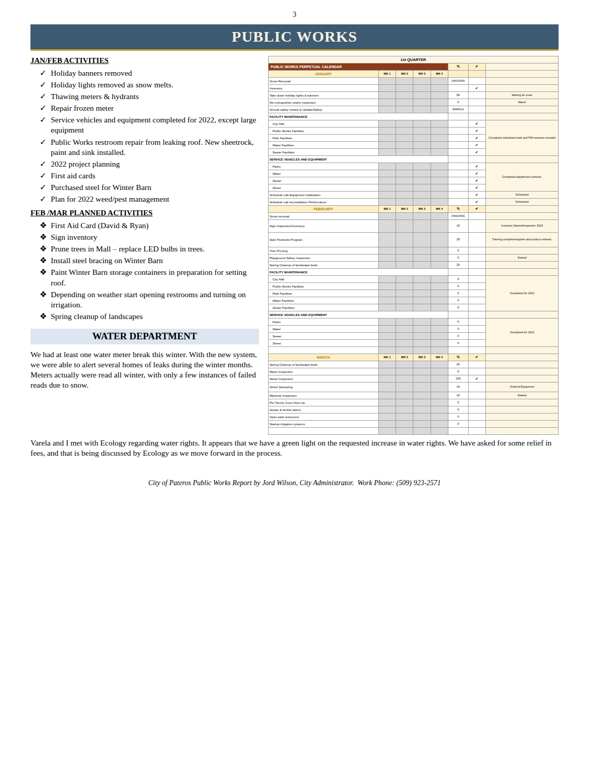3
PUBLIC WORKS
JAN/FEB ACTIVITIES
Holiday banners removed
Holiday lights removed as snow melts.
Thawing meters & hydrants
Repair frozen meter
Service vehicles and equipment completed for 2022, except large equipment
Public Works restroom repair from leaking roof. New sheetrock, paint and sink installed.
2022 project planning
First aid cards
Purchased steel for Winter Barn
Plan for 2022 weed/pest management
FEB /MAR PLANNED ACTIVITIES
First Aid Card (David & Ryan)
Sign inventory
Prune trees in Mall – replace LED bulbs in trees.
Install steel bracing on Winter Barn
Paint Winter Barn storage containers in preparation for setting roof.
Depending on weather start opening restrooms and turning on irrigation.
Spring cleanup of landscapes
WATER DEPARTMENT
We had at least one water meter break this winter. With the new system, we were able to alert several homes of leaks during the winter months. Meters actually were read all winter, with only a few instances of failed reads due to snow.
| 1st QUARTER |
| PUBLIC WORKS PERPETUAL CALENDAR | % | ✔ | |
| JANUARY | WK 1 | WK 2 | WK 3 | WK 4 | | | |
| Snow Removal | | | | | ONGOING | | |
| Inventory | | | | | | ✔ | |
| Take down holiday lights & banners | | | | | 50 | | Waiting for snow |
| fire extinguisher yearly inspection | | | | | 0 | | March |
| Annual safety review & Update/Safety | | | | | MARCH | | |
| FACILITY MAINTENANCE | | | |
| City Hall | | | | | | ✔ | Completed scheduled work and PW restroom remodel |
| Public Works Facilities | | | | | | ✔ |
| Park Facilities | | | | | | ✔ |
| Water Facilities | | | | | | ✔ |
| Sewer Facilities | | | | | | ✔ |
| SERVICE VEHICLES AND EQUIPMENT | | | |
| Parks | | | | | | ✔ | Completed department vehicles. |
| Water | | | | | | ✔ |
| Sewer | | | | | | ✔ |
| Street | | | | | | ✔ |
| Schedule Lab Equipment Calibration | | | | | | ✔ | Scheduled |
| Schedule Lab Accreditation Performance | | | | | | ✔ | Scheduled |
| FEBRUARY | WK 1 | WK 2 | WK 3 | WK 4 | % | ✔ | |
| Snow removal | | | | | ONGOING | | |
| Sign Inspection/Inventory | | | | | 10 | | Inventory Started/Inspection 2023 |
| Start Pesticide Program | | | | | 25 | | Training complete/supplies and product ordered. |
| Tree Pruning | | | | | 0 | | |
| Playground Safety Inspection | | | | | 0 | | Started |
| Spring Cleanup of landscape beds | | | | | 20 | | |
| FACILITY MAINTENANCE | | | |
| City Hall | | | | | 0 | | Completed for 2022 |
| Public Works Facilities | | | | | 0 | |
| Park Facilities | | | | | 0 | |
| Water Facilities | | | | | 0 | |
| Sewer Facilities | | | | | 0 | |
| SERVICE VEHICLES AND EQUIPMENT | | | |
| Parks | | | | | 0 | | Completed for 2022 |
| Water | | | | | 0 | |
| Sewer | | | | | 0 | |
| Street | | | | | 0 | |
| MARCH | WK 1 | WK 2 | WK 3 | WK 4 | % | ✔ | |
| Spring Cleanup of landscape beds | | | | | 20 | | |
| Meter Inspection | | | | | 0 | | |
| Street Inspection | | | | | 100 | ✔ | |
| Street Sweeping | | | | | 10 | | Ordered Equipment |
| Manhole Inspection | | | | | 10 | | Started |
| Put Tennis Court Nets Up | | | | | 0 | | |
| Aerate & fertlize lawns | | | | | 0 | | |
| Open park restrooms | | | | | 0 | | |
| Startup irrigation systems | | | | | 0 | | |
Varela and I met with Ecology regarding water rights. It appears that we have a green light on the requested increase in water rights. We have asked for some relief in fees, and that is being discussed by Ecology as we move forward in the process.
City of Pateros Public Works Report by Jord Wilson, City Administrator. Work Phone: (509) 923-2571